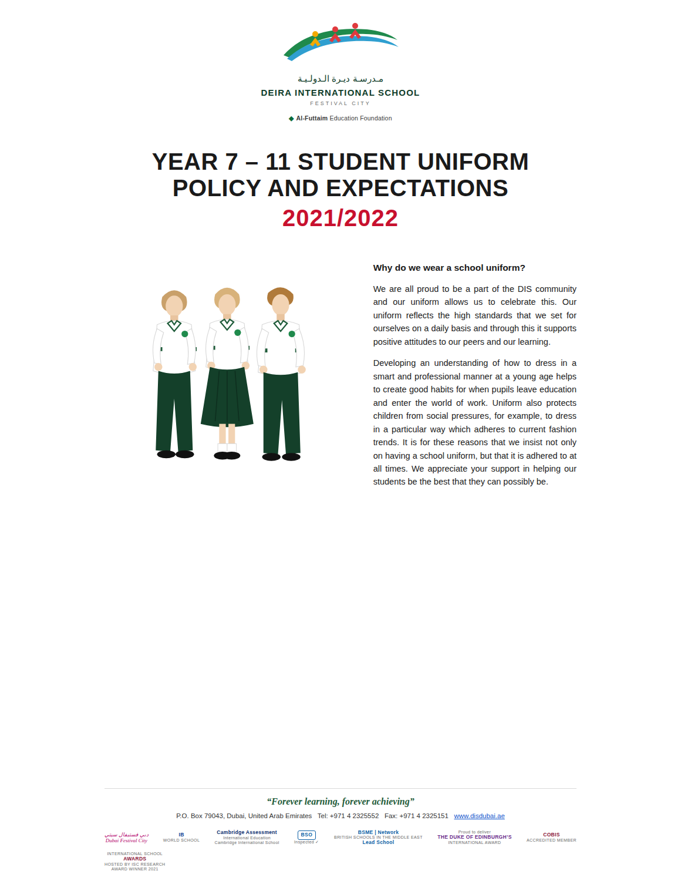مـدرسـة ديـرة الـدولـيـة
DEIRA INTERNATIONAL SCHOOL
FESTIVAL CITY
◆Al-Futtaim Education Foundation
Year 7 – 11 Student Uniform Policy and Expectations 2021/2022
Why do we wear a school uniform?
We are all proud to be a part of the DIS community and our uniform allows us to celebrate this. Our uniform reflects the high standards that we set for ourselves on a daily basis and through this it supports positive attitudes to our peers and our learning.
Developing an understanding of how to dress in a smart and professional manner at a young age helps to create good habits for when pupils leave education and enter the world of work. Uniform also protects children from social pressures, for example, to dress in a particular way which adheres to current fashion trends. It is for these reasons that we insist not only on having a school uniform, but that it is adhered to at all times. We appreciate your support in helping our students be the best that they can possibly be.
“Forever learning, forever achieving”
P.O. Box 79043, Dubai, United Arab Emirates Tel: +971 4 2325552 Fax: +971 4 2325151 www.disdubai.ae
دبي فستيفال سيتي
Dubai Festival City
IB
WORLD SCHOOL
Cambridge Assessment
International Education
Cambridge International School
BSO
Inspected ✓
BSME | Network
BRITISH SCHOOLS IN THE MIDDLE EAST
Lead School
Proud to deliver
THE DUKE OF EDINBURGH’S
INTERNATIONAL AWARD
COBIS
ACCREDITED MEMBER
INTERNATIONAL SCHOOL
AWARDS
HOSTED BY ISC RESEARCH
AWARD WINNER 2021